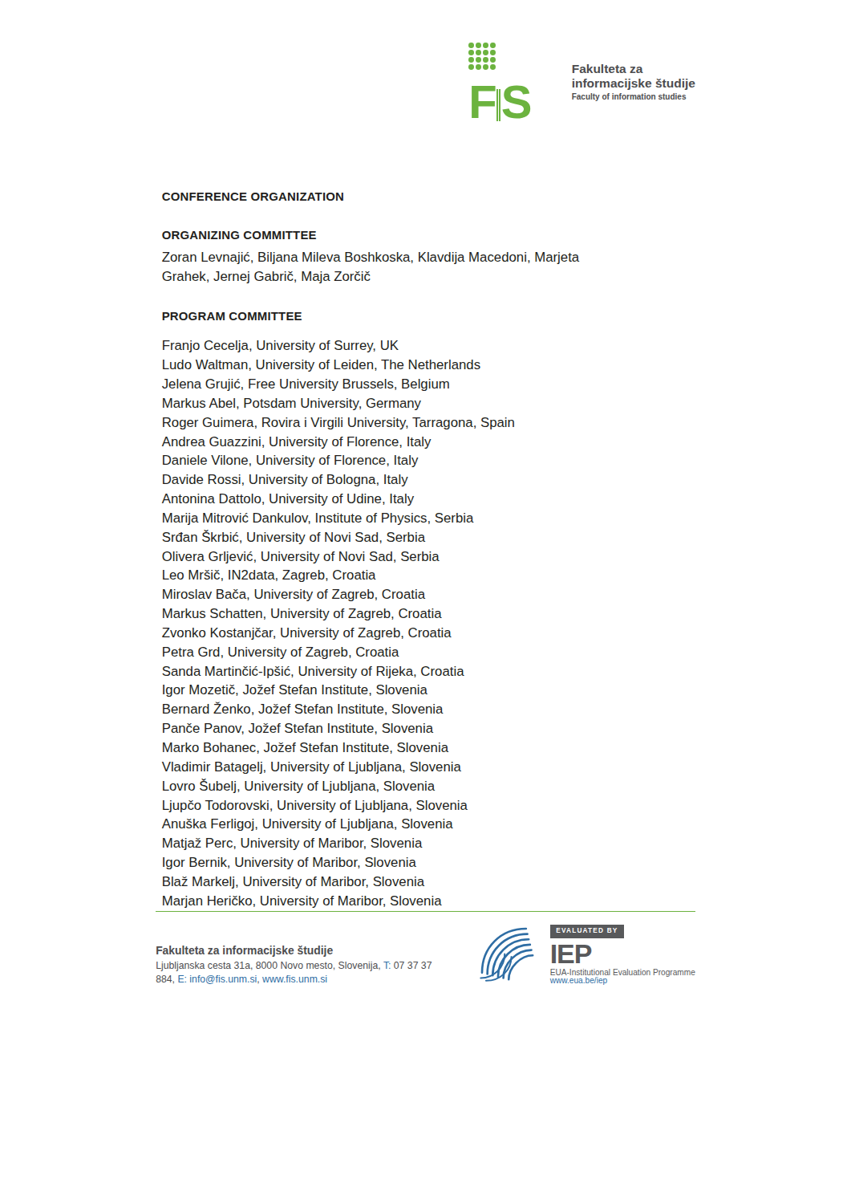F S
Fakulteta za
informacijske študije
Faculty of information studies
Conference organization
Organizing committee
Zoran Levnajić, Biljana Mileva Boshkoska, Klavdija Macedoni, Marjeta Grahek, Jernej Gabrič, Maja Zorčič
Program committee
Franjo Cecelja, University of Surrey, UK
Ludo Waltman, University of Leiden, The Netherlands
Jelena Grujić, Free University Brussels, Belgium
Markus Abel, Potsdam University, Germany
Roger Guimera, Rovira i Virgili University, Tarragona, Spain
Andrea Guazzini, University of Florence, Italy
Daniele Vilone, University of Florence, Italy
Davide Rossi, University of Bologna, Italy
Antonina Dattolo, University of Udine, Italy
Marija Mitrović Dankulov, Institute of Physics, Serbia
Srđan Škrbić, University of Novi Sad, Serbia
Olivera Grljević, University of Novi Sad, Serbia
Leo Mršič, IN2data, Zagreb, Croatia
Miroslav Bača, University of Zagreb, Croatia
Markus Schatten, University of Zagreb, Croatia
Zvonko Kostanjčar, University of Zagreb, Croatia
Petra Grd, University of Zagreb, Croatia
Sanda Martinčić-Ipšić, University of Rijeka, Croatia
Igor Mozetič, Jožef Stefan Institute, Slovenia
Bernard Ženko, Jožef Stefan Institute, Slovenia
Panče Panov, Jožef Stefan Institute, Slovenia
Marko Bohanec, Jožef Stefan Institute, Slovenia
Vladimir Batagelj, University of Ljubljana, Slovenia
Lovro Šubelj, University of Ljubljana, Slovenia
Ljupčo Todorovski, University of Ljubljana, Slovenia
Anuška Ferligoj, University of Ljubljana, Slovenia
Matjaž Perc, University of Maribor, Slovenia
Igor Bernik, University of Maribor, Slovenia
Blaž Markelj, University of Maribor, Slovenia
Marjan Heričko, University of Maribor, Slovenia
Fakulteta za informacijske študije
Ljubljanska cesta 31a, 8000 Novo mesto, Slovenija, T: 07 37 37 884, E: info@fis.unm.si, www.fis.unm.si
EVALUATED BY
IEP
EUA-Institutional Evaluation Programme
www.eua.be/iep